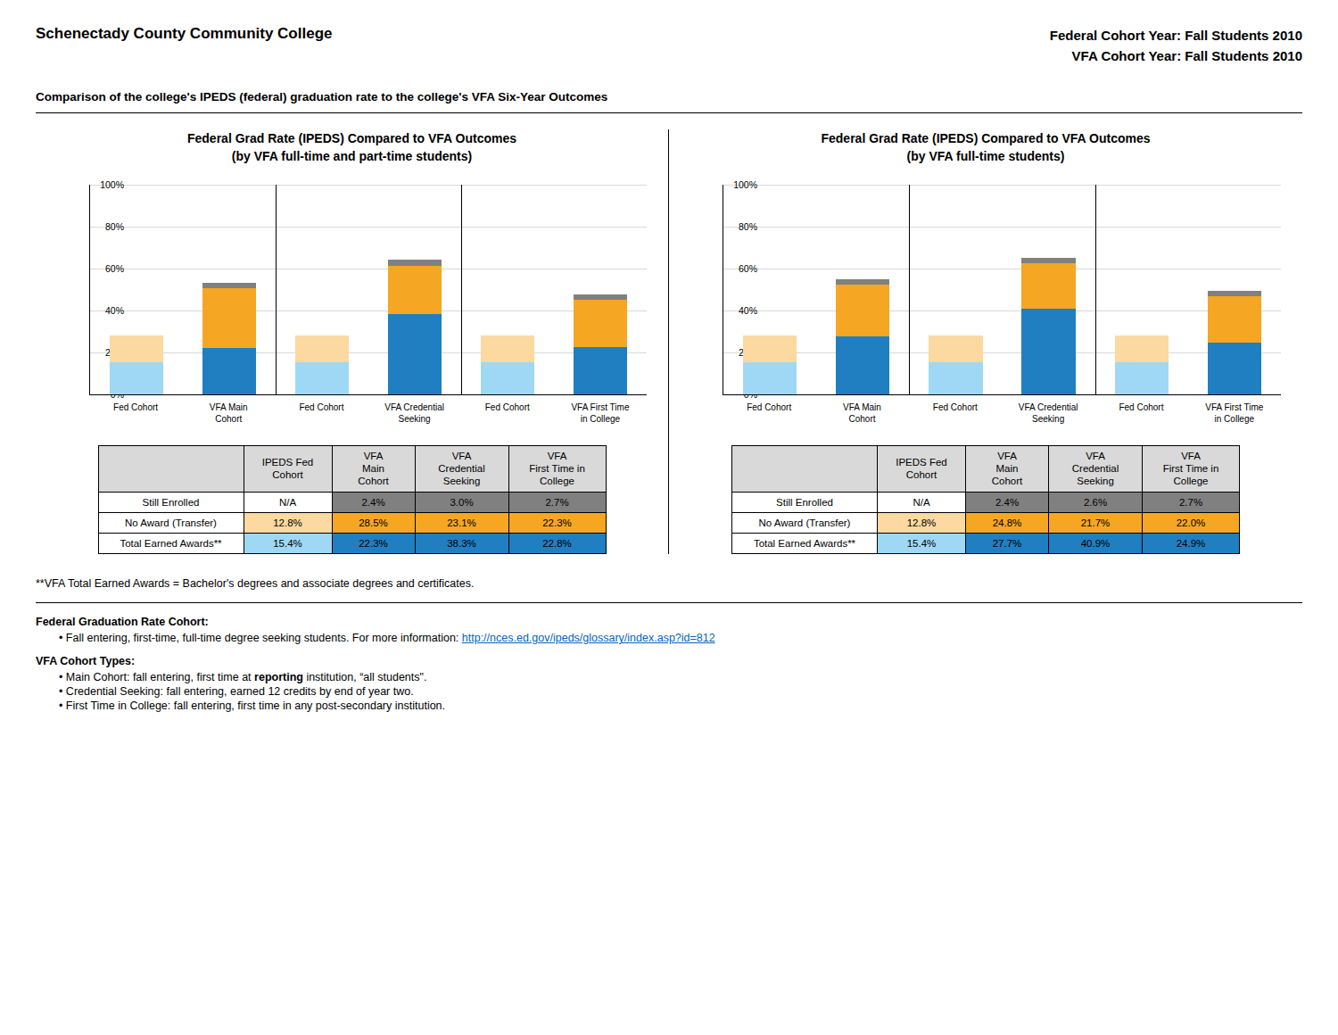Schenectady County Community College
Federal Cohort Year: Fall Students 2010
VFA Cohort Year: Fall Students 2010
Comparison of the college's IPEDS (federal) graduation rate to the college's VFA Six-Year Outcomes
Federal Grad Rate (IPEDS) Compared to VFA Outcomes
(by VFA full-time and part-time students)
100%
80%
60%
40%
20%
0%
Fed Cohort
VFA Main
Cohort
Fed Cohort
VFA Credential
Seeking
Fed Cohort
VFA First Time
in College
| | IPEDS Fed Cohort | VFA Main Cohort | VFA Credential Seeking | VFA First Time in College |
| --- | --- | --- | --- | --- |
| Still Enrolled | N/A | 2.4% | 3.0% | 2.7% |
| No Award (Transfer) | 12.8% | 28.5% | 23.1% | 22.3% |
| Total Earned Awards** | 15.4% | 22.3% | 38.3% | 22.8% |
Federal Grad Rate (IPEDS) Compared to VFA Outcomes
(by VFA full-time students)
100%
80%
60%
40%
20%
0%
Fed Cohort
VFA Main
Cohort
Fed Cohort
VFA Credential
Seeking
Fed Cohort
VFA First Time
in College
| | IPEDS Fed Cohort | VFA Main Cohort | VFA Credential Seeking | VFA First Time in College |
| --- | --- | --- | --- | --- |
| Still Enrolled | N/A | 2.4% | 2.6% | 2.7% |
| No Award (Transfer) | 12.8% | 24.8% | 21.7% | 22.0% |
| Total Earned Awards** | 15.4% | 27.7% | 40.9% | 24.9% |
**VFA Total Earned Awards = Bachelor's degrees and associate degrees and certificates.
Federal Graduation Rate Cohort:
Fall entering, first-time, full-time degree seeking students. For more information: http://nces.ed.gov/ipeds/glossary/index.asp?id=812
VFA Cohort Types:
Main Cohort: fall entering, first time at reporting institution, “all students".
Credential Seeking: fall entering, earned 12 credits by end of year two.
First Time in College: fall entering, first time in any post-secondary institution.